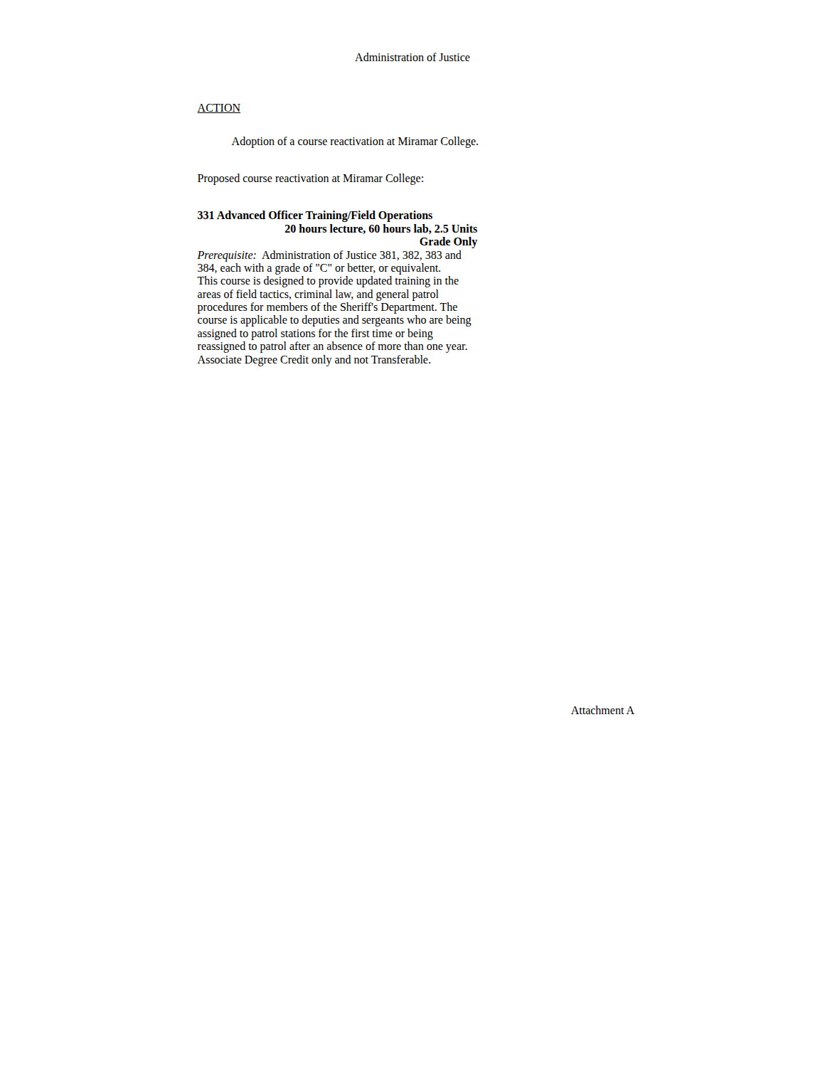Administration of Justice
ACTION
Adoption of a course reactivation at Miramar College.
Proposed course reactivation at Miramar College:
331 Advanced Officer Training/Field Operations
20 hours lecture, 60 hours lab, 2.5 Units
Grade Only
Prerequisite: Administration of Justice 381, 382, 383 and 384, each with a grade of "C" or better, or equivalent.
This course is designed to provide updated training in the areas of field tactics, criminal law, and general patrol procedures for members of the Sheriff's Department. The course is applicable to deputies and sergeants who are being assigned to patrol stations for the first time or being reassigned to patrol after an absence of more than one year. Associate Degree Credit only and not Transferable.
Attachment A